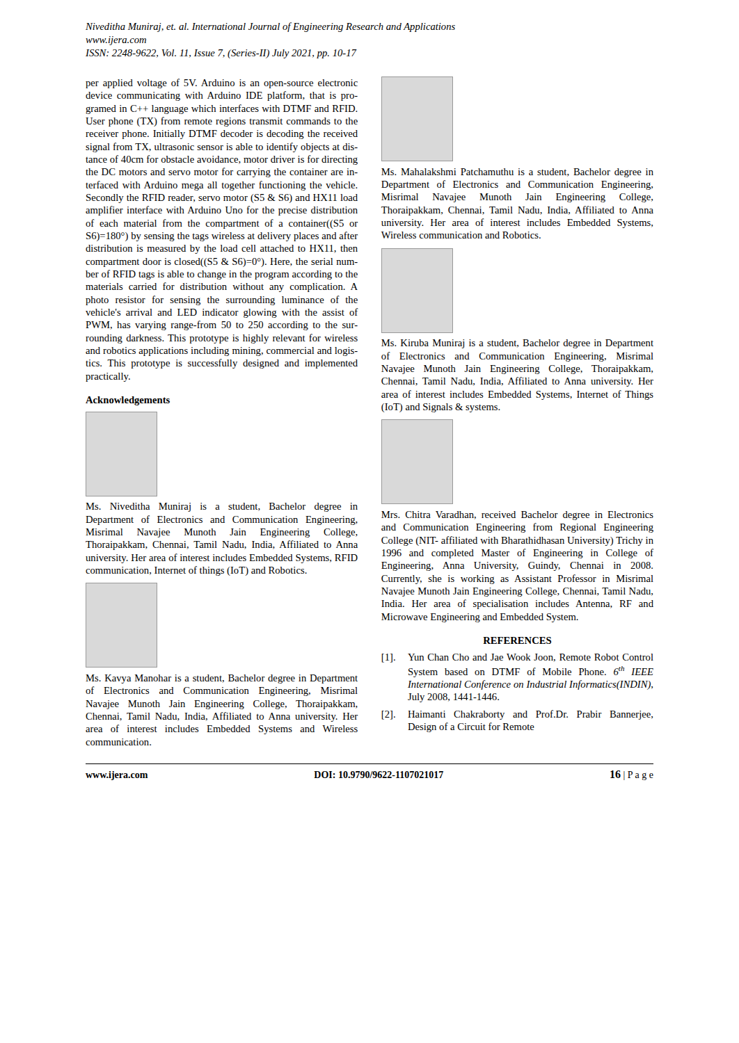Niveditha Muniraj, et. al. International Journal of Engineering Research and Applications
www.ijera.com
ISSN: 2248-9622, Vol. 11, Issue 7, (Series-II) July 2021, pp. 10-17
per applied voltage of 5V. Arduino is an open-source electronic device communicating with Arduino IDE platform, that is programed in C++ language which interfaces with DTMF and RFID. User phone (TX) from remote regions transmit commands to the receiver phone. Initially DTMF decoder is decoding the received signal from TX, ultrasonic sensor is able to identify objects at distance of 40cm for obstacle avoidance, motor driver is for directing the DC motors and servo motor for carrying the container are interfaced with Arduino mega all together functioning the vehicle. Secondly the RFID reader, servo motor (S5 & S6) and HX11 load amplifier interface with Arduino Uno for the precise distribution of each material from the compartment of a container((S5 or S6)=180°) by sensing the tags wireless at delivery places and after distribution is measured by the load cell attached to HX11, then compartment door is closed((S5 & S6)=0°). Here, the serial number of RFID tags is able to change in the program according to the materials carried for distribution without any complication. A photo resistor for sensing the surrounding luminance of the vehicle's arrival and LED indicator glowing with the assist of PWM, has varying range-from 50 to 250 according to the surrounding darkness. This prototype is highly relevant for wireless and robotics applications including mining, commercial and logistics. This prototype is successfully designed and implemented practically.
Acknowledgements
Ms. Niveditha Muniraj is a student, Bachelor degree in Department of Electronics and Communication Engineering, Misrimal Navajee Munoth Jain Engineering College, Thoraipakkam, Chennai, Tamil Nadu, India, Affiliated to Anna university. Her area of interest includes Embedded Systems, RFID communication, Internet of things (IoT) and Robotics.
Ms. Kavya Manohar is a student, Bachelor degree in Department of Electronics and Communication Engineering, Misrimal Navajee Munoth Jain Engineering College, Thoraipakkam, Chennai, Tamil Nadu, India, Affiliated to Anna university. Her area of interest includes Embedded Systems and Wireless communication.
Ms. Mahalakshmi Patchamuthu is a student, Bachelor degree in Department of Electronics and Communication Engineering, Misrimal Navajee Munoth Jain Engineering College, Thoraipakkam, Chennai, Tamil Nadu, India, Affiliated to Anna university. Her area of interest includes Embedded Systems, Wireless communication and Robotics.
Ms. Kiruba Muniraj is a student, Bachelor degree in Department of Electronics and Communication Engineering, Misrimal Navajee Munoth Jain Engineering College, Thoraipakkam, Chennai, Tamil Nadu, India, Affiliated to Anna university. Her area of interest includes Embedded Systems, Internet of Things (IoT) and Signals & systems.
Mrs. Chitra Varadhan, received Bachelor degree in Electronics and Communication Engineering from Regional Engineering College (NIT- affiliated with Bharathidhasan University) Trichy in 1996 and completed Master of Engineering in College of Engineering, Anna University, Guindy, Chennai in 2008. Currently, she is working as Assistant Professor in Misrimal Navajee Munoth Jain Engineering College, Chennai, Tamil Nadu, India. Her area of specialisation includes Antenna, RF and Microwave Engineering and Embedded System.
REFERENCES
Yun Chan Cho and Jae Wook Joon, Remote Robot Control System based on DTMF of Mobile Phone. 6th IEEE International Conference on Industrial Informatics(INDIN), July 2008, 1441-1446.
Haimanti Chakraborty and Prof.Dr. Prabir Bannerjee, Design of a Circuit for Remote
www.ijera.com DOI: 10.9790/9622-1107021017 16 | P a g e